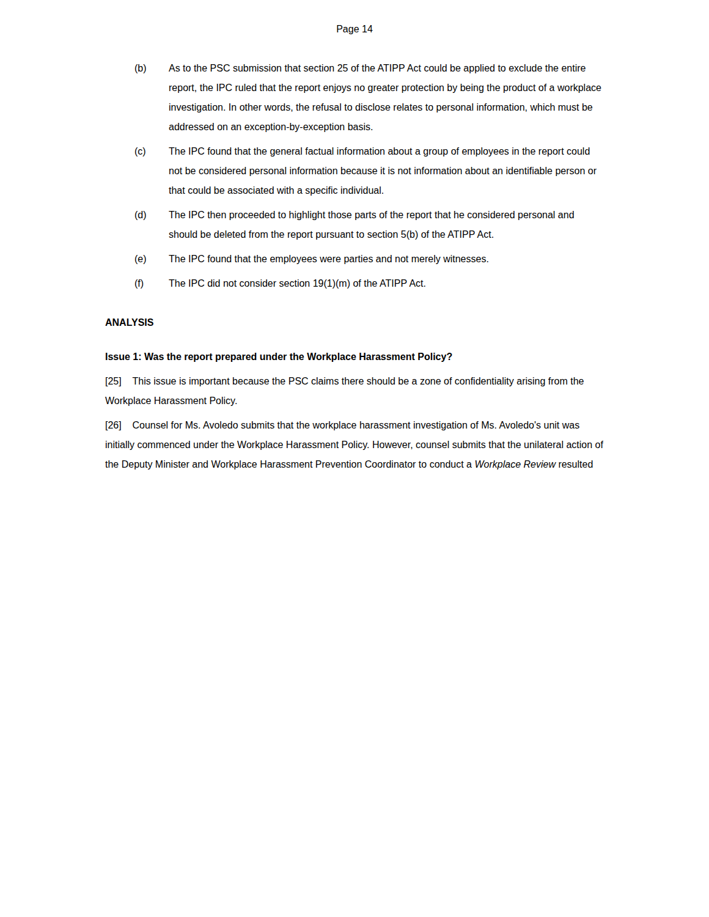Page 14
(b) As to the PSC submission that section 25 of the ATIPP Act could be applied to exclude the entire report, the IPC ruled that the report enjoys no greater protection by being the product of a workplace investigation. In other words, the refusal to disclose relates to personal information, which must be addressed on an exception-by-exception basis.
(c) The IPC found that the general factual information about a group of employees in the report could not be considered personal information because it is not information about an identifiable person or that could be associated with a specific individual.
(d) The IPC then proceeded to highlight those parts of the report that he considered personal and should be deleted from the report pursuant to section 5(b) of the ATIPP Act.
(e) The IPC found that the employees were parties and not merely witnesses.
(f) The IPC did not consider section 19(1)(m) of the ATIPP Act.
ANALYSIS
Issue 1: Was the report prepared under the Workplace Harassment Policy?
[25] This issue is important because the PSC claims there should be a zone of confidentiality arising from the Workplace Harassment Policy.
[26] Counsel for Ms. Avoledo submits that the workplace harassment investigation of Ms. Avoledo's unit was initially commenced under the Workplace Harassment Policy. However, counsel submits that the unilateral action of the Deputy Minister and Workplace Harassment Prevention Coordinator to conduct a Workplace Review resulted